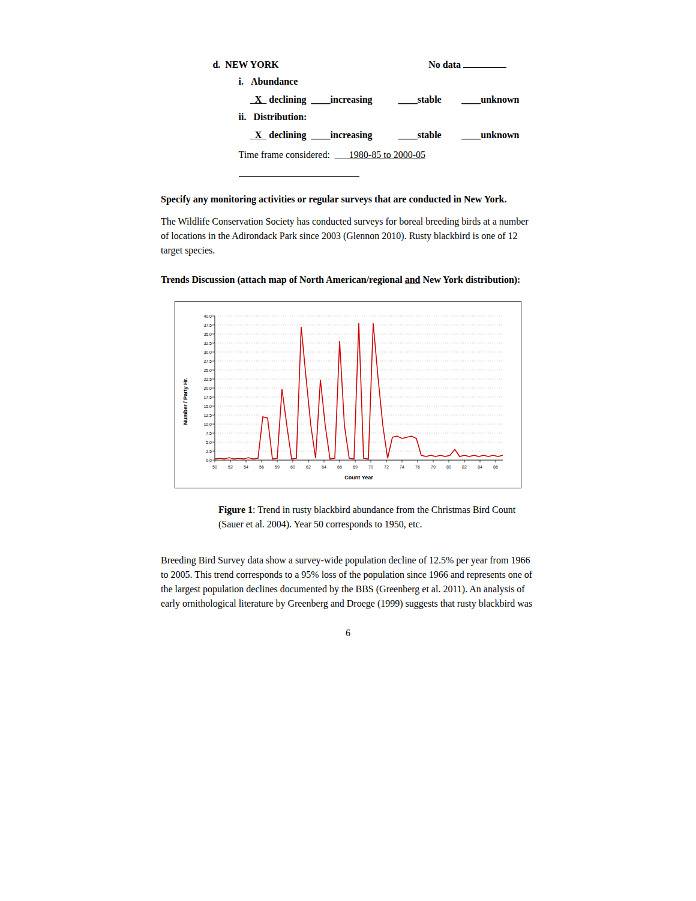d. NEW YORK No data
i. Abundance
X declining ____increasing ____stable ____unknown
ii. Distribution:
X declining ____increasing ____stable ____unknown
Time frame considered: ___1980-85 to 2000-05
Specify any monitoring activities or regular surveys that are conducted in New York.
The Wildlife Conservation Society has conducted surveys for boreal breeding birds at a number of locations in the Adirondack Park since 2003 (Glennon 2010). Rusty blackbird is one of 12 target species.
Trends Discussion (attach map of North American/regional and New York distribution):
Number / Party Hr. 40.0 37.5 35.0 32.5 30.0 27.5 25.0 22.5 20.0 17.5 15.0 12.5 10.0 7.5 5.0 2.5 0.0 50 52 54 56 59 60 62 64 66 69 70 72 74 76 79 80 82 84 86 Count Year
Figure 1: Trend in rusty blackbird abundance from the Christmas Bird Count (Sauer et al. 2004). Year 50 corresponds to 1950, etc.
Breeding Bird Survey data show a survey-wide population decline of 12.5% per year from 1966 to 2005. This trend corresponds to a 95% loss of the population since 1966 and represents one of the largest population declines documented by the BBS (Greenberg et al. 2011). An analysis of early ornithological literature by Greenberg and Droege (1999) suggests that rusty blackbird was
6